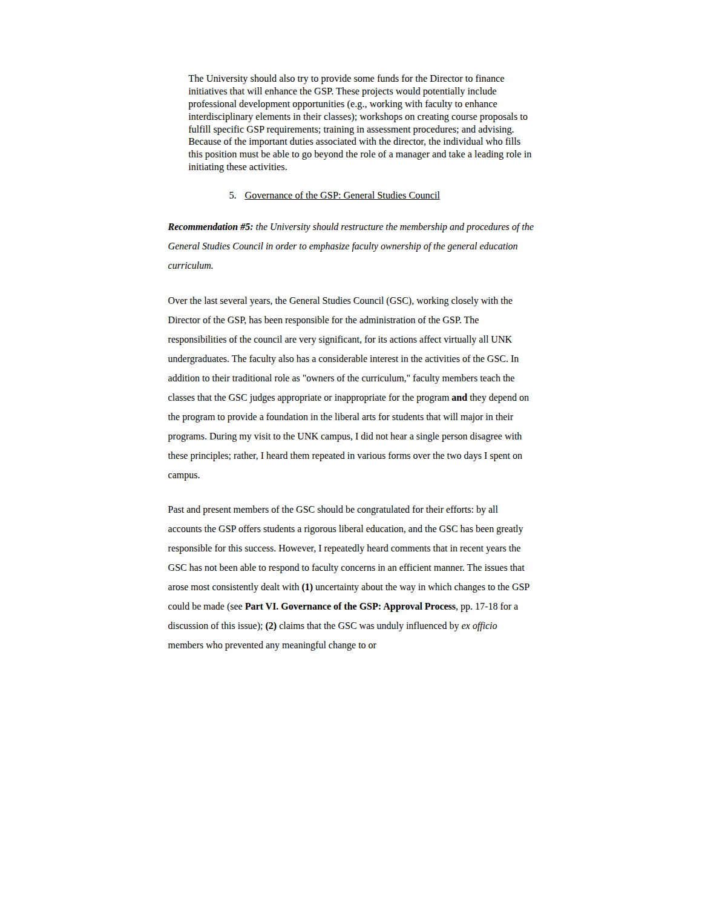The University should also try to provide some funds for the Director to finance initiatives that will enhance the GSP. These projects would potentially include professional development opportunities (e.g., working with faculty to enhance interdisciplinary elements in their classes); workshops on creating course proposals to fulfill specific GSP requirements; training in assessment procedures; and advising. Because of the important duties associated with the director, the individual who fills this position must be able to go beyond the role of a manager and take a leading role in initiating these activities.
5. Governance of the GSP: General Studies Council
Recommendation #5: the University should restructure the membership and procedures of the General Studies Council in order to emphasize faculty ownership of the general education curriculum.
Over the last several years, the General Studies Council (GSC), working closely with the Director of the GSP, has been responsible for the administration of the GSP. The responsibilities of the council are very significant, for its actions affect virtually all UNK undergraduates. The faculty also has a considerable interest in the activities of the GSC. In addition to their traditional role as "owners of the curriculum," faculty members teach the classes that the GSC judges appropriate or inappropriate for the program and they depend on the program to provide a foundation in the liberal arts for students that will major in their programs. During my visit to the UNK campus, I did not hear a single person disagree with these principles; rather, I heard them repeated in various forms over the two days I spent on campus.
Past and present members of the GSC should be congratulated for their efforts: by all accounts the GSP offers students a rigorous liberal education, and the GSC has been greatly responsible for this success. However, I repeatedly heard comments that in recent years the GSC has not been able to respond to faculty concerns in an efficient manner. The issues that arose most consistently dealt with (1) uncertainty about the way in which changes to the GSP could be made (see Part VI. Governance of the GSP: Approval Process, pp. 17-18 for a discussion of this issue); (2) claims that the GSC was unduly influenced by ex officio members who prevented any meaningful change to or